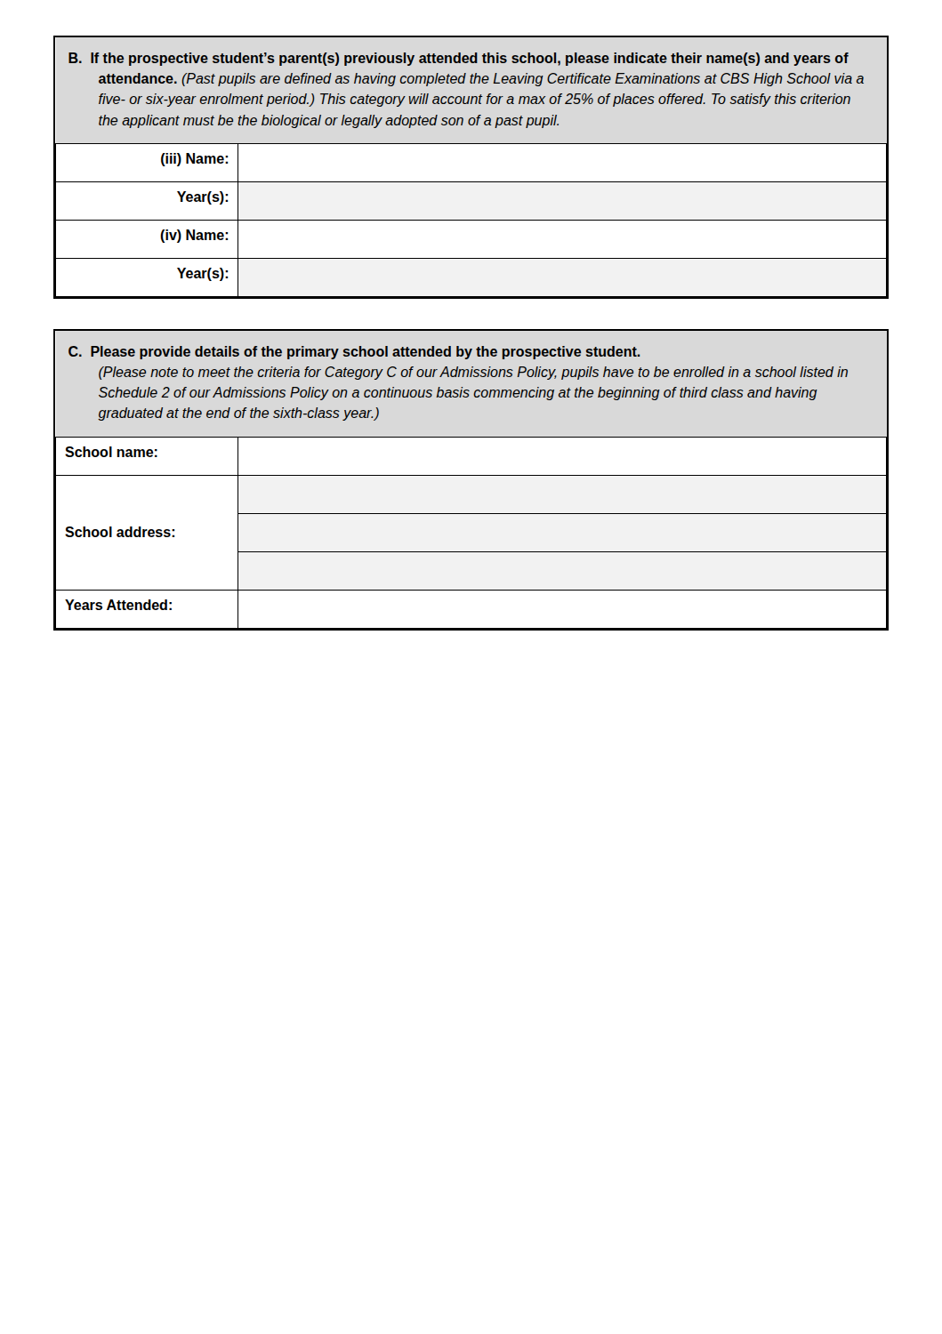| B. If the prospective student’s parent(s) previously attended this school, please indicate their name(s) and years of attendance. (Past pupils are defined as having completed the Leaving Certificate Examinations at CBS High School via a five- or six-year enrolment period.) This category will account for a max of 25% of places offered. To satisfy this criterion the applicant must be the biological or legally adopted son of a past pupil. |
| (iii) Name: | |
| Year(s): | |
| (iv) Name: | |
| Year(s): | |
| C. Please provide details of the primary school attended by the prospective student. (Please note to meet the criteria for Category C of our Admissions Policy, pupils have to be enrolled in a school listed in Schedule 2 of our Admissions Policy on a continuous basis commencing at the beginning of third class and having graduated at the end of the sixth-class year.) |
| School name: | |
| School address: | |
| Years Attended: | |